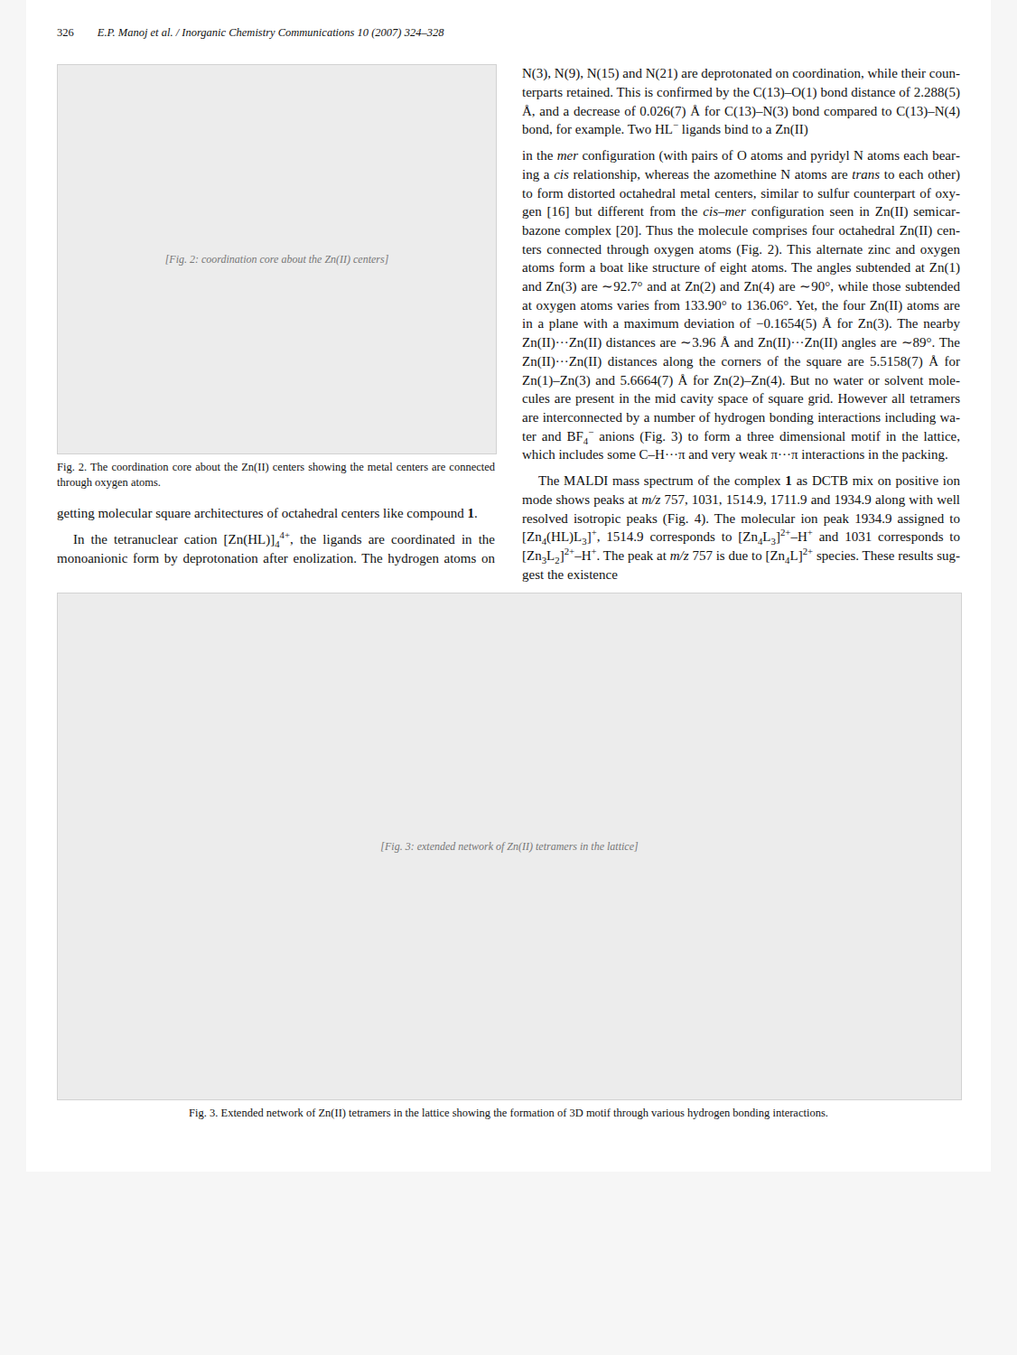326 E.P. Manoj et al. / Inorganic Chemistry Communications 10 (2007) 324–328
[Fig. 2: coordination core about the Zn(II) centers]
Fig. 2. The coordination core about the Zn(II) centers showing the metal centers are connected through oxygen atoms.
getting molecular square architectures of octahedral centers like compound 1.
In the tetranuclear cation [Zn(HL)]44+, the ligands are coordinated in the monoanionic form by deprotonation after enolization. The hydrogen atoms on N(3), N(9), N(15) and N(21) are deprotonated on coordination, while their counterparts retained. This is confirmed by the C(13)–O(1) bond distance of 2.288(5) Å, and a decrease of 0.026(7) Å for C(13)–N(3) bond compared to C(13)–N(4) bond, for example. Two HL− ligands bind to a Zn(II)
in the mer configuration (with pairs of O atoms and pyridyl N atoms each bearing a cis relationship, whereas the azomethine N atoms are trans to each other) to form distorted octahedral metal centers, similar to sulfur counterpart of oxygen [16] but different from the cis–mer configuration seen in Zn(II) semicarbazone complex [20]. Thus the molecule comprises four octahedral Zn(II) centers connected through oxygen atoms (Fig. 2). This alternate zinc and oxygen atoms form a boat like structure of eight atoms. The angles subtended at Zn(1) and Zn(3) are ∼92.7° and at Zn(2) and Zn(4) are ∼90°, while those subtended at oxygen atoms varies from 133.90° to 136.06°. Yet, the four Zn(II) atoms are in a plane with a maximum deviation of −0.1654(5) Å for Zn(3). The nearby Zn(II)···Zn(II) distances are ∼3.96 Å and Zn(II)···Zn(II) angles are ∼89°. The Zn(II)···Zn(II) distances along the corners of the square are 5.5158(7) Å for Zn(1)–Zn(3) and 5.6664(7) Å for Zn(2)–Zn(4). But no water or solvent molecules are present in the mid cavity space of square grid. However all tetramers are interconnected by a number of hydrogen bonding interactions including water and BF4− anions (Fig. 3) to form a three dimensional motif in the lattice, which includes some C–H···π and very weak π···π interactions in the packing.
The MALDI mass spectrum of the complex 1 as DCTB mix on positive ion mode shows peaks at m/z 757, 1031, 1514.9, 1711.9 and 1934.9 along with well resolved isotropic peaks (Fig. 4). The molecular ion peak 1934.9 assigned to [Zn4(HL)L3]+, 1514.9 corresponds to [Zn4L3]2+–H+ and 1031 corresponds to [Zn3L2]2+–H+. The peak at m/z 757 is due to [Zn4L]2+ species. These results suggest the existence
[Fig. 3: extended network of Zn(II) tetramers in the lattice]
Fig. 3. Extended network of Zn(II) tetramers in the lattice showing the formation of 3D motif through various hydrogen bonding interactions.